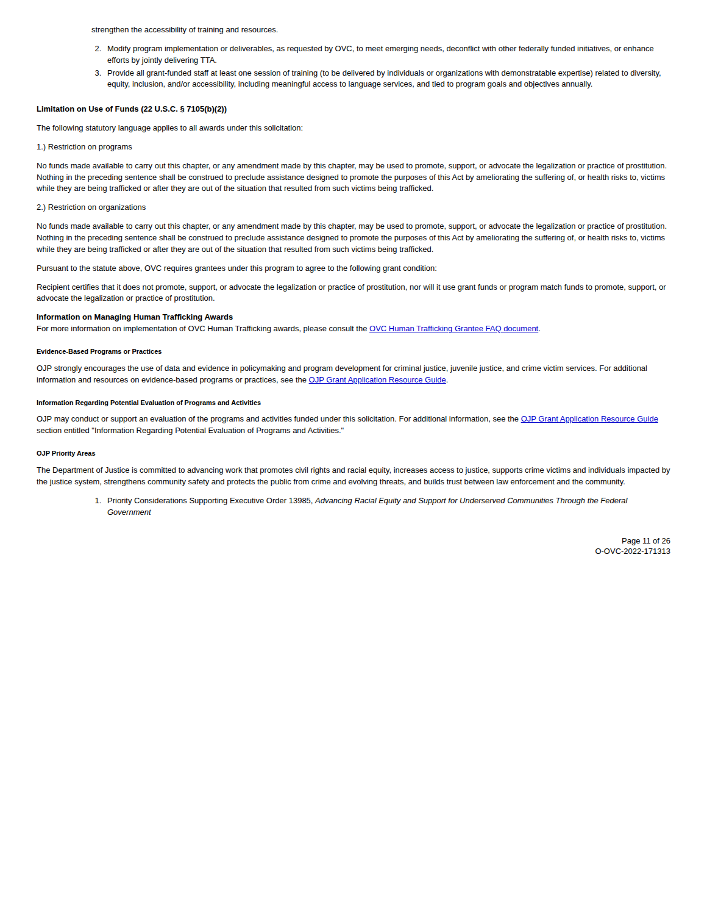strengthen the accessibility of training and resources.
Modify program implementation or deliverables, as requested by OVC, to meet emerging needs, deconflict with other federally funded initiatives, or enhance efforts by jointly delivering TTA.
Provide all grant-funded staff at least one session of training (to be delivered by individuals or organizations with demonstratable expertise) related to diversity, equity, inclusion, and/or accessibility, including meaningful access to language services, and tied to program goals and objectives annually.
Limitation on Use of Funds (22 U.S.C. § 7105(b)(2))
The following statutory language applies to all awards under this solicitation:
1.) Restriction on programs
No funds made available to carry out this chapter, or any amendment made by this chapter, may be used to promote, support, or advocate the legalization or practice of prostitution. Nothing in the preceding sentence shall be construed to preclude assistance designed to promote the purposes of this Act by ameliorating the suffering of, or health risks to, victims while they are being trafficked or after they are out of the situation that resulted from such victims being trafficked.
2.) Restriction on organizations
No funds made available to carry out this chapter, or any amendment made by this chapter, may be used to promote, support, or advocate the legalization or practice of prostitution. Nothing in the preceding sentence shall be construed to preclude assistance designed to promote the purposes of this Act by ameliorating the suffering of, or health risks to, victims while they are being trafficked or after they are out of the situation that resulted from such victims being trafficked.
Pursuant to the statute above, OVC requires grantees under this program to agree to the following grant condition:
Recipient certifies that it does not promote, support, or advocate the legalization or practice of prostitution, nor will it use grant funds or program match funds to promote, support, or advocate the legalization or practice of prostitution.
Information on Managing Human Trafficking Awards
For more information on implementation of OVC Human Trafficking awards, please consult the OVC Human Trafficking Grantee FAQ document.
Evidence-Based Programs or Practices
OJP strongly encourages the use of data and evidence in policymaking and program development for criminal justice, juvenile justice, and crime victim services. For additional information and resources on evidence-based programs or practices, see the OJP Grant Application Resource Guide.
Information Regarding Potential Evaluation of Programs and Activities
OJP may conduct or support an evaluation of the programs and activities funded under this solicitation. For additional information, see the OJP Grant Application Resource Guide section entitled "Information Regarding Potential Evaluation of Programs and Activities."
OJP Priority Areas
The Department of Justice is committed to advancing work that promotes civil rights and racial equity, increases access to justice, supports crime victims and individuals impacted by the justice system, strengthens community safety and protects the public from crime and evolving threats, and builds trust between law enforcement and the community.
Priority Considerations Supporting Executive Order 13985, Advancing Racial Equity and Support for Underserved Communities Through the Federal Government
Page 11 of 26
O-OVC-2022-171313